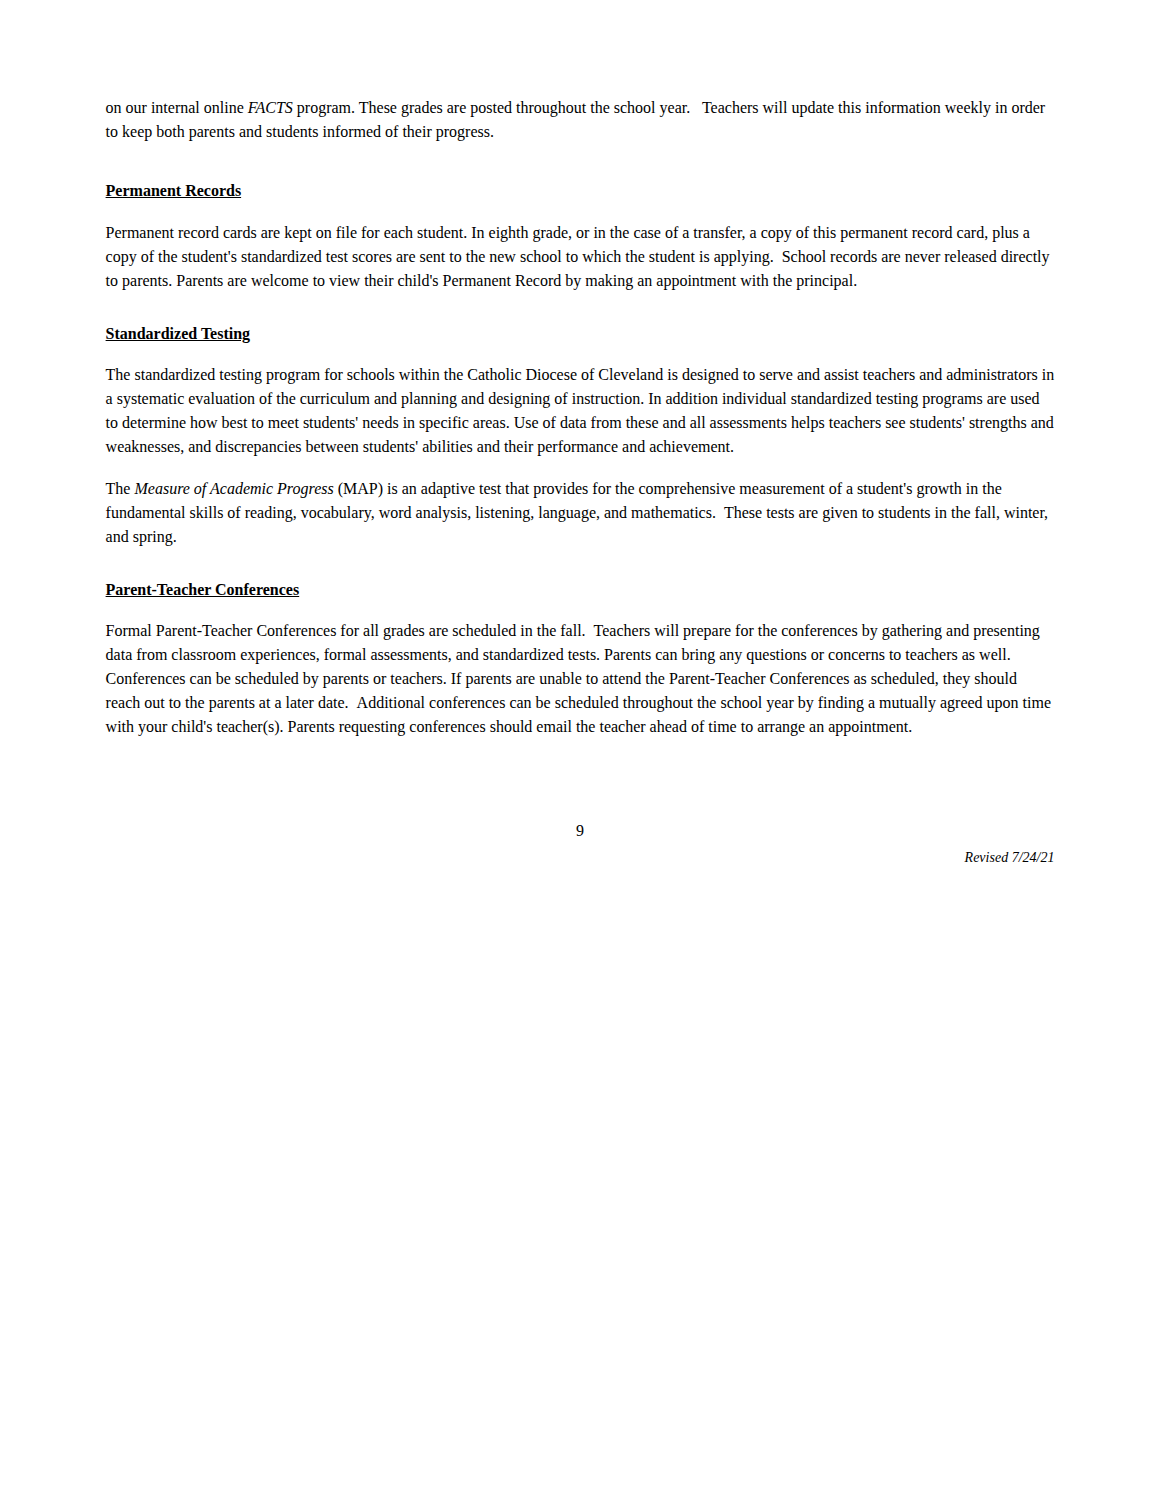on our internal online FACTS program. These grades are posted throughout the school year. Teachers will update this information weekly in order to keep both parents and students informed of their progress.
Permanent Records
Permanent record cards are kept on file for each student. In eighth grade, or in the case of a transfer, a copy of this permanent record card, plus a copy of the student's standardized test scores are sent to the new school to which the student is applying. School records are never released directly to parents. Parents are welcome to view their child's Permanent Record by making an appointment with the principal.
Standardized Testing
The standardized testing program for schools within the Catholic Diocese of Cleveland is designed to serve and assist teachers and administrators in a systematic evaluation of the curriculum and planning and designing of instruction. In addition individual standardized testing programs are used to determine how best to meet students' needs in specific areas. Use of data from these and all assessments helps teachers see students' strengths and weaknesses, and discrepancies between students' abilities and their performance and achievement.
The Measure of Academic Progress (MAP) is an adaptive test that provides for the comprehensive measurement of a student's growth in the fundamental skills of reading, vocabulary, word analysis, listening, language, and mathematics. These tests are given to students in the fall, winter, and spring.
Parent-Teacher Conferences
Formal Parent-Teacher Conferences for all grades are scheduled in the fall. Teachers will prepare for the conferences by gathering and presenting data from classroom experiences, formal assessments, and standardized tests. Parents can bring any questions or concerns to teachers as well. Conferences can be scheduled by parents or teachers. If parents are unable to attend the Parent-Teacher Conferences as scheduled, they should reach out to the parents at a later date. Additional conferences can be scheduled throughout the school year by finding a mutually agreed upon time with your child's teacher(s). Parents requesting conferences should email the teacher ahead of time to arrange an appointment.
9
Revised 7/24/21